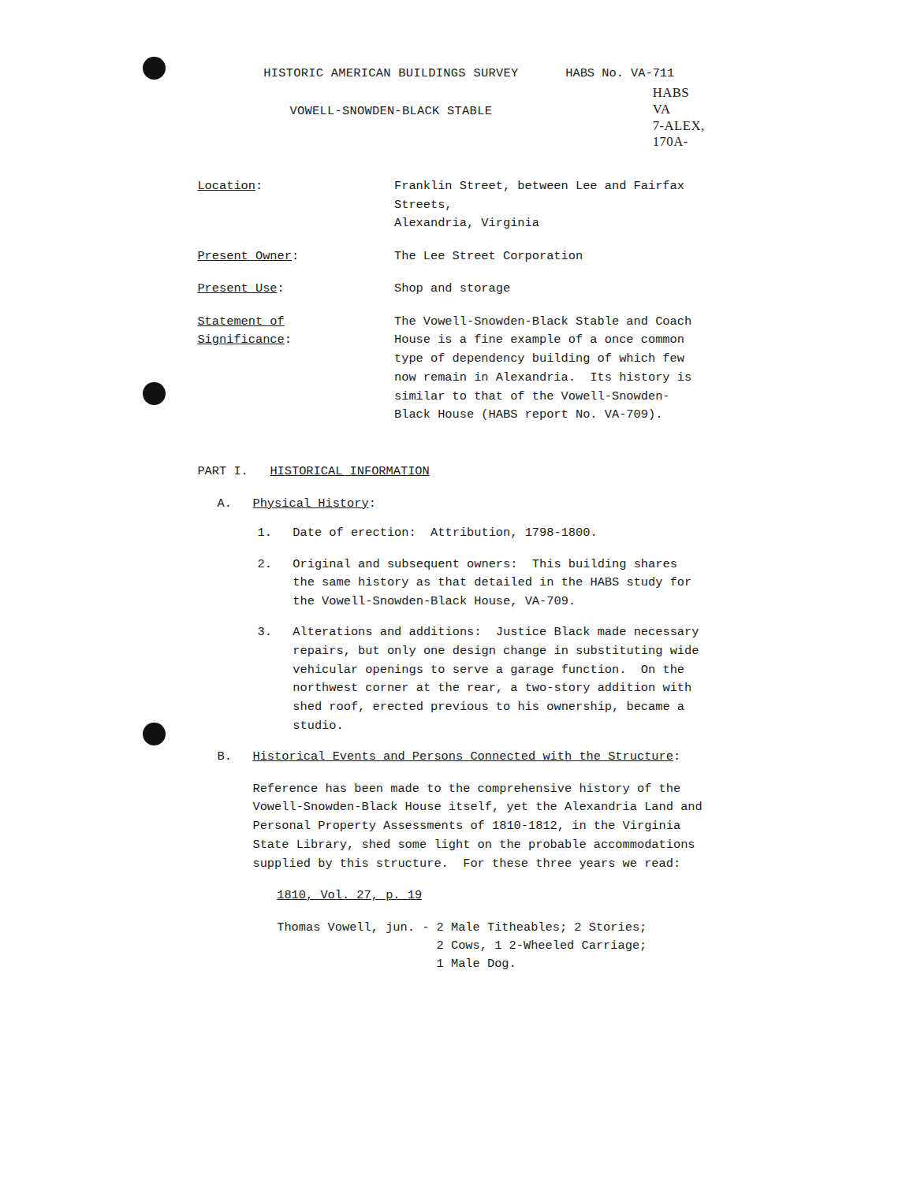HISTORIC AMERICAN BUILDINGS SURVEY
VOWELL-SNOWDEN-BLACK STABLE
HABS No. VA-711
HABS
VA
7-ALEX,
170A-
| Location : | Franklin Street, between Lee and Fairfax Streets, Alexandria, Virginia |
| Present Owner : | The Lee Street Corporation |
| Present Use : | Shop and storage |
| Statement of Significance : | The Vowell-Snowden-Black Stable and Coach House is a fine example of a once common type of dependency building of which few now remain in Alexandria. Its history is similar to that of the Vowell-Snowden- Black House (HABS report No. VA-709). |
PART I. HISTORICAL INFORMATION
Physical History:
Date of erection: Attribution, 1798-1800.
Original and subsequent owners: This building shares the same history as that detailed in the HABS study for the Vowell-Snowden-Black House, VA-709.
Alterations and additions: Justice Black made necessary repairs, but only one design change in substituting wide vehicular openings to serve a garage function. On the northwest corner at the rear, a two-story addition with shed roof, erected previous to his ownership, became a studio.
Historical Events and Persons Connected with the Structure:
Reference has been made to the comprehensive history of the Vowell-Snowden-Black House itself, yet the Alexandria Land and Personal Property Assessments of 1810-1812, in the Virginia State Library, shed some light on the probable accommodations supplied by this structure. For these three years we read:
1810, Vol. 27, p. 19
Thomas Vowell, jun. - 2 Male Titheables; 2 Stories; 2 Cows, 1 2-Wheeled Carriage; 1 Male Dog.